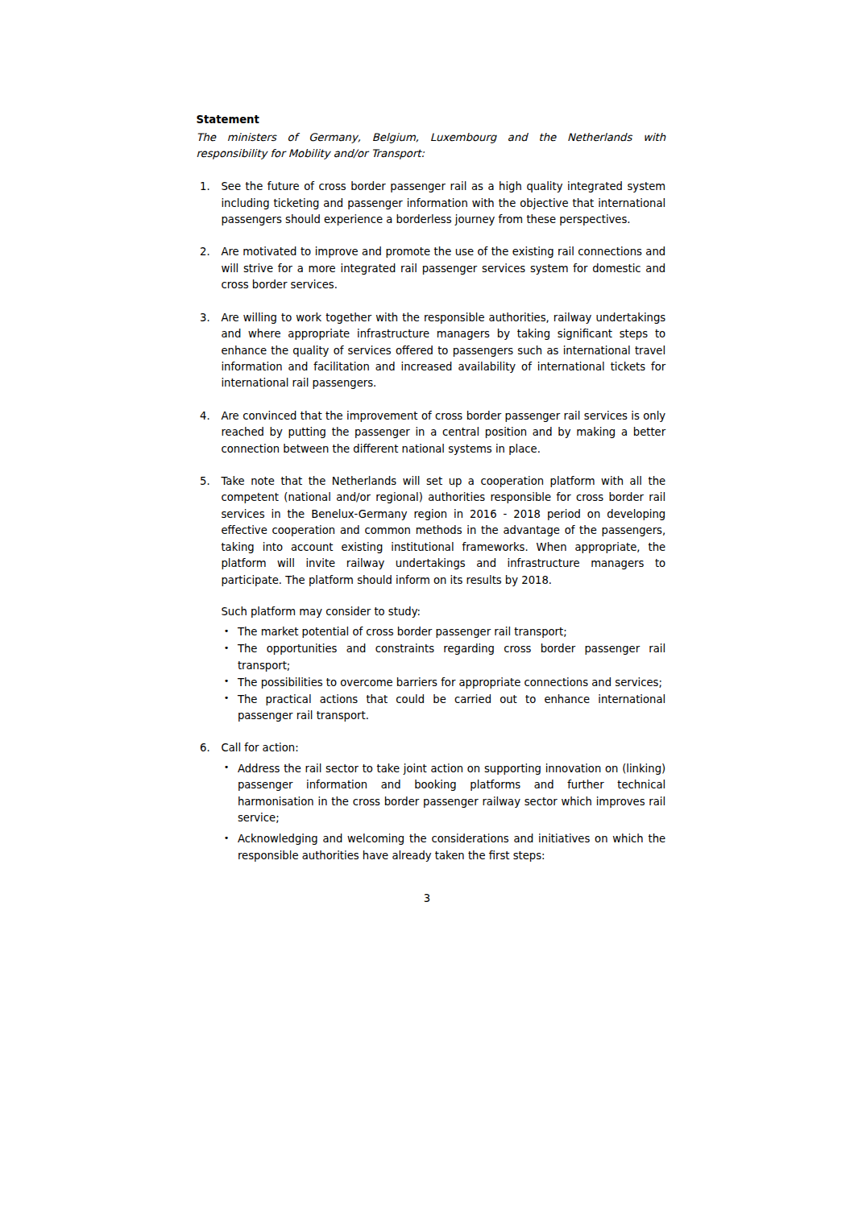Statement
The ministers of Germany, Belgium, Luxembourg and the Netherlands with responsibility for Mobility and/or Transport:
See the future of cross border passenger rail as a high quality integrated system including ticketing and passenger information with the objective that international passengers should experience a borderless journey from these perspectives.
Are motivated to improve and promote the use of the existing rail connections and will strive for a more integrated rail passenger services system for domestic and cross border services.
Are willing to work together with the responsible authorities, railway undertakings and where appropriate infrastructure managers by taking significant steps to enhance the quality of services offered to passengers such as international travel information and facilitation and increased availability of international tickets for international rail passengers.
Are convinced that the improvement of cross border passenger rail services is only reached by putting the passenger in a central position and by making a better connection between the different national systems in place.
Take note that the Netherlands will set up a cooperation platform with all the competent (national and/or regional) authorities responsible for cross border rail services in the Benelux-Germany region in 2016 - 2018 period on developing effective cooperation and common methods in the advantage of the passengers, taking into account existing institutional frameworks. When appropriate, the platform will invite railway undertakings and infrastructure managers to participate. The platform should inform on its results by 2018.
Such platform may consider to study:
The market potential of cross border passenger rail transport;
The opportunities and constraints regarding cross border passenger rail transport;
The possibilities to overcome barriers for appropriate connections and services;
The practical actions that could be carried out to enhance international passenger rail transport.
Call for action:
Address the rail sector to take joint action on supporting innovation on (linking) passenger information and booking platforms and further technical harmonisation in the cross border passenger railway sector which improves rail service;
Acknowledging and welcoming the considerations and initiatives on which the responsible authorities have already taken the first steps:
3